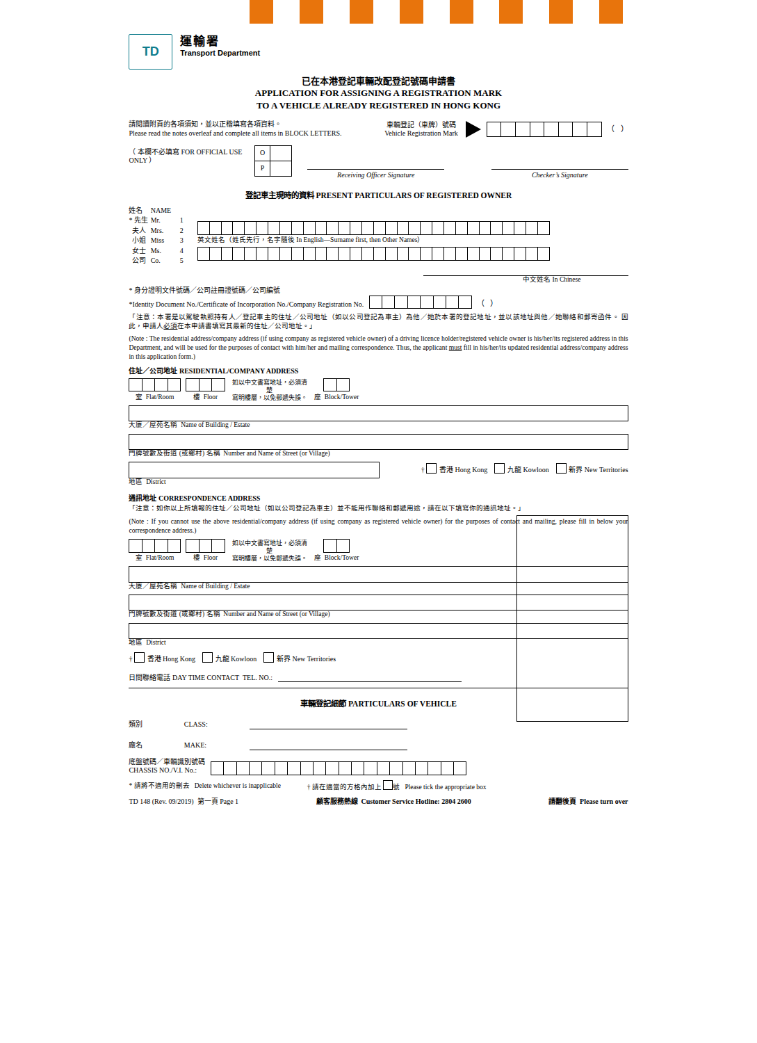TD
運輸署
Transport Department
已在本港登記車輛改配登記號碼申請書
APPLICATION FOR ASSIGNING A REGISTRATION MARK
TO A VEHICLE ALREADY REGISTERED IN HONG KONG
請閱讀附頁的各項須知，並以正楷填寫各項資料。
Please read the notes overleaf and complete all items in BLOCK LETTERS.
車輛登記（車牌）號碼
Vehicle Registration Mark
（ ）
（ 本欄不必填寫 FOR OFFICIAL USE ONLY ）
| O | |
| P | |
Receiving Officer Signature
Checker’s Signature
登記車主現時的資料 PRESENT PARTICULARS OF REGISTERED OWNER
| 姓名 | NAME | |
| * 先生 | Mr. | 1 |
| 夫人 | Mrs. | 2 |
| 小姐 | Miss | 3 |
| 女士 | Ms. | 4 |
| 公司 | Co. | 5 |
英文姓名（姓氏先行，名字隨後 In English—Surname first, then Other Names）
中文姓名 In Chinese
* 身分證明文件號碼／公司註冊證號碼／公司編號
*Identity Document No./Certificate of Incorporation No./Company Registration No.
（ ）
「注意：本署是以駕駛執照持有人／登記車主的住址／公司地址（如以公司登記為車主）為他／她於本署的登記地址，並以該地址與他／她聯絡和郵寄函件。 因此，申請人必須在本申請書填寫其最新的住址／公司地址。」
(Note : The residential address/company address (if using company as registered vehicle owner) of a driving licence holder/registered vehicle owner is his/her/its registered address in this Department, and will be used for the purposes of contact with him/her and mailing correspondence. Thus, the applicant must fill in his/her/its updated residential address/company address in this application form.)
住址／公司地址 RESIDENTIAL/COMPANY ADDRESS
室 Flat/Room
樓 Floor
如以中文書寫地址，必須清楚
寫明樓層，以免郵遞失誤。
座 Block/Tower
大廈／屋苑名稱 Name of Building / Estate
門牌號數及街道 (或鄉村) 名稱 Number and Name of Street (or Village)
地區 District
† 香港 Hong Kong 九龍 Kowloon 新界 New Territories
通訊地址 CORRESPONDENCE ADDRESS
「注意：如你以上所填報的住址／公司地址（如以公司登記為車主）並不能用作聯絡和郵遞用途，請在以下填寫你的通訊地址。」
(Note : If you cannot use the above residential/company address (if using company as registered vehicle owner) for the purposes of contact and mailing, please fill in below your correspondence address.)
室 Flat/Room
樓 Floor
如以中文書寫地址，必須清楚
寫明樓層，以免郵遞失誤。
座 Block/Tower
大廈／屋苑名稱 Name of Building / Estate
門牌號數及街道 (或鄉村) 名稱 Number and Name of Street (or Village)
地區 District
† 香港 Hong Kong 九龍 Kowloon 新界 New Territories
日間聯絡電話 DAY TIME CONTACT TEL. NO.:
車輛登記細節 PARTICULARS OF VEHICLE
類別
CLASS:
廠名
MAKE:
底盤號碼／車輛識別號碼
CHASSIS NO./V.I. No.:
* 請將不適用的刪去 Delete whichever is inapplicable
† 請在適當的方格內加上 號 Please tick the appropriate box
TD 148 (Rev. 09/2019) 第一頁 Page 1
顧客服務熱線 Customer Service Hotline: 2804 2600
請翻後頁 Please turn over